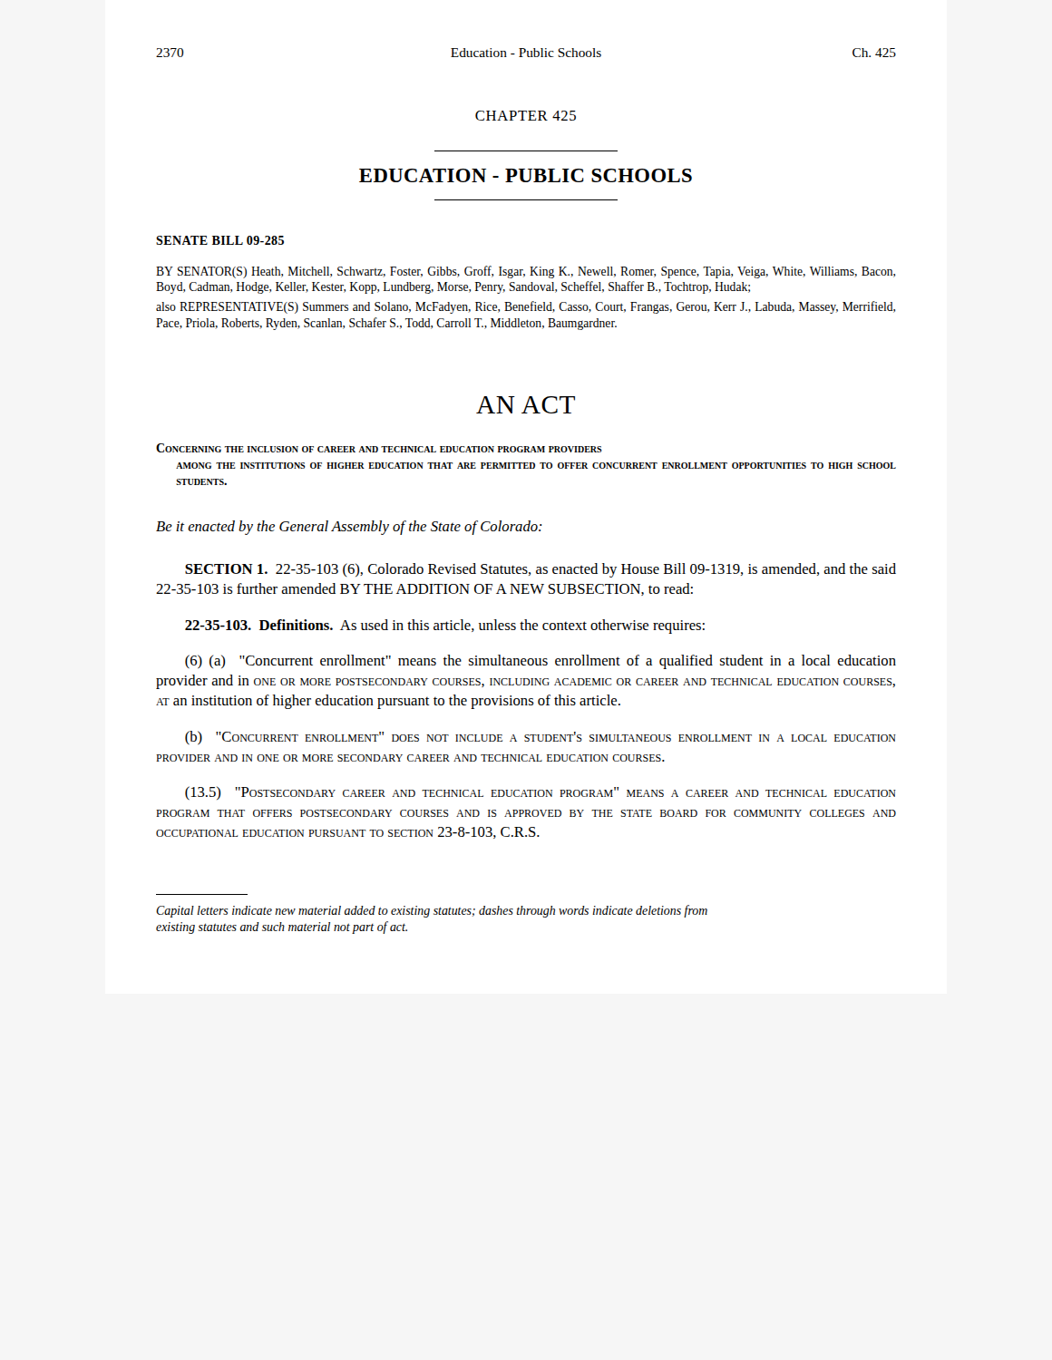2370 Education - Public Schools Ch. 425
CHAPTER 425
EDUCATION - PUBLIC SCHOOLS
SENATE BILL 09-285
BY SENATOR(S) Heath, Mitchell, Schwartz, Foster, Gibbs, Groff, Isgar, King K., Newell, Romer, Spence, Tapia, Veiga, White, Williams, Bacon, Boyd, Cadman, Hodge, Keller, Kester, Kopp, Lundberg, Morse, Penry, Sandoval, Scheffel, Shaffer B., Tochtrop, Hudak;
also REPRESENTATIVE(S) Summers and Solano, McFadyen, Rice, Benefield, Casso, Court, Frangas, Gerou, Kerr J., Labuda, Massey, Merrifield, Pace, Priola, Roberts, Ryden, Scanlan, Schafer S., Todd, Carroll T., Middleton, Baumgardner.
AN ACT
Concerning the inclusion of career and technical education program providers among the institutions of higher education that are permitted to offer concurrent enrollment opportunities to high school students.
Be it enacted by the General Assembly of the State of Colorado:
SECTION 1. 22-35-103 (6), Colorado Revised Statutes, as enacted by House Bill 09-1319, is amended, and the said 22-35-103 is further amended BY THE ADDITION OF A NEW SUBSECTION, to read:
22-35-103. Definitions. As used in this article, unless the context otherwise requires:
(6) (a) "Concurrent enrollment" means the simultaneous enrollment of a qualified student in a local education provider and in one or more postsecondary courses, including academic or career and technical education courses, at an institution of higher education pursuant to the provisions of this article.
(b) "Concurrent enrollment" does not include a student's simultaneous enrollment in a local education provider and in one or more secondary career and technical education courses.
(13.5) "Postsecondary career and technical education program" means a career and technical education program that offers postsecondary courses and is approved by the state board for community colleges and occupational education pursuant to section 23-8-103, C.R.S.
Capital letters indicate new material added to existing statutes; dashes through words indicate deletions from existing statutes and such material not part of act.